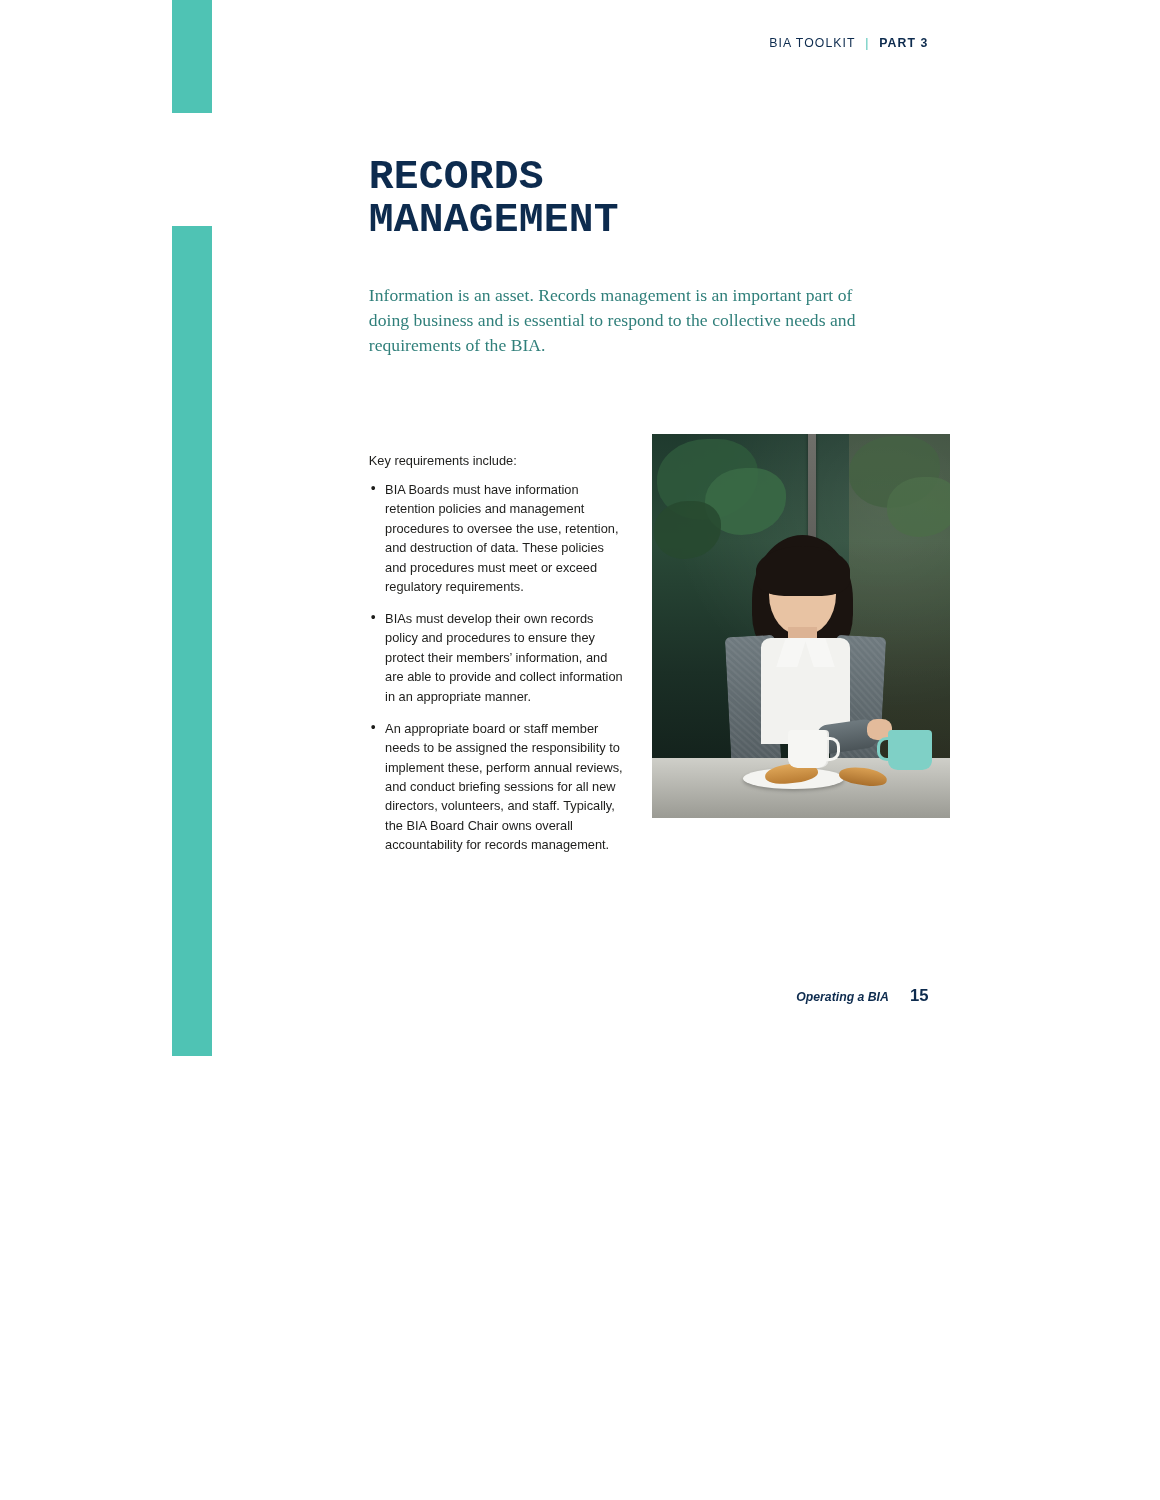BIA Toolkit | Part 3
Records
Management
Information is an asset. Records management is an important part of doing business and is essential to respond to the collective needs and requirements of the BIA.
Key requirements include:
BIA Boards must have information retention policies and management procedures to oversee the use, retention, and destruction of data. These policies and procedures must meet or exceed regulatory requirements.
BIAs must develop their own records policy and procedures to ensure they protect their members’ information, and are able to provide and collect information in an appropriate manner.
An appropriate board or staff member needs to be assigned the responsibility to implement these, perform annual reviews, and conduct briefing sessions for all new directors, volunteers, and staff. Typically, the BIA Board Chair owns overall accountability for records management.
Operating a BIA 15